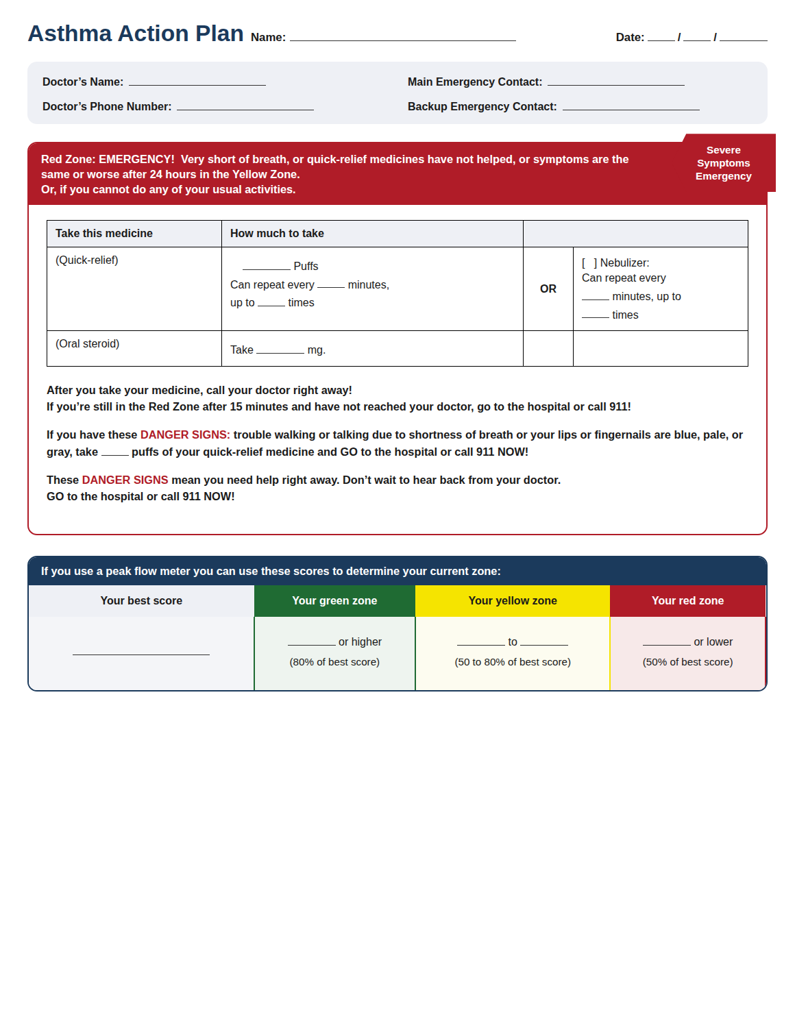Asthma Action Plan
Name: Date: / /
Doctor’s Name:
Main Emergency Contact:
Doctor’s Phone Number:
Backup Emergency Contact:
Red Zone: EMERGENCY! Very short of breath, or quick-relief medicines have not helped, or symptoms are the same or worse after 24 hours in the Yellow Zone.
Or, if you cannot do any of your usual activities.
Severe
Symptoms
Emergency
| Take this medicine | How much to take | |
| --- | --- | --- |
| (Quick-relief) | Puffs Can repeat every minutes, up to times | OR | [ ] Nebulizer: Can repeat every minutes, up to times |
| (Oral steroid) | Take mg. | | |
After you take your medicine, call your doctor right away!
If you’re still in the Red Zone after 15 minutes and have not reached your doctor, go to the hospital or call 911!
If you have these DANGER SIGNS: trouble walking or talking due to shortness of breath or your lips or fingernails are blue, pale, or gray, take puffs of your quick-relief medicine and GO to the hospital or call 911 NOW!
These DANGER SIGNS mean you need help right away. Don’t wait to hear back from your doctor.
GO to the hospital or call 911 NOW!
If you use a peak flow meter you can use these scores to determine your current zone:
| Your best score | Your green zone | Your yellow zone | Your red zone |
| --- | --- | --- | --- |
| | or higher (80% of best score) | to (50 to 80% of best score) | or lower (50% of best score) |